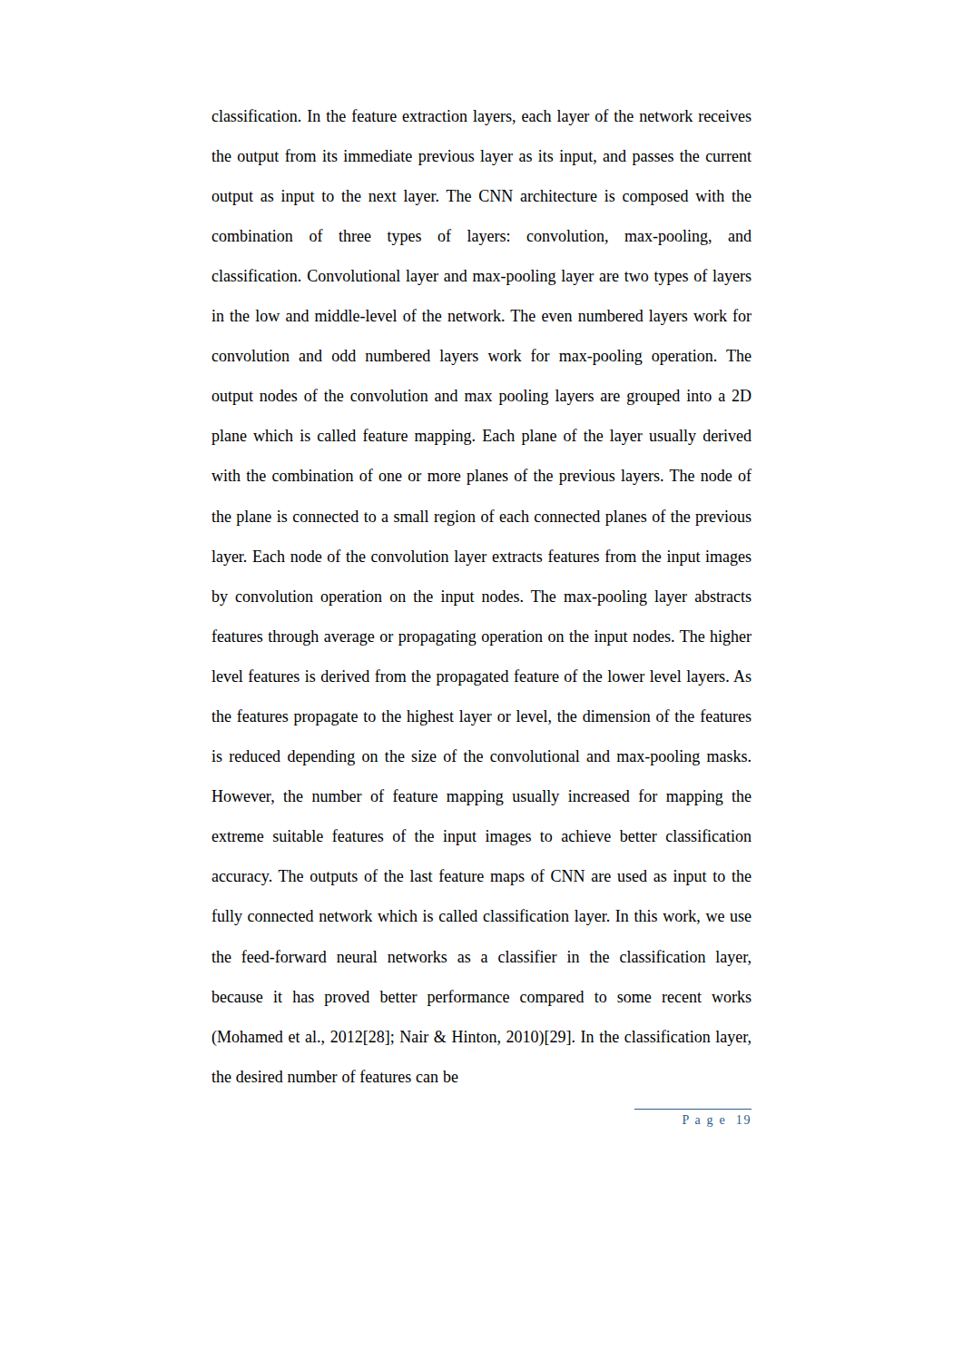classification. In the feature extraction layers, each layer of the network receives the output from its immediate previous layer as its input, and passes the current output as input to the next layer. The CNN architecture is composed with the combination of three types of layers: convolution, max-pooling, and classification. Convolutional layer and max-pooling layer are two types of layers in the low and middle-level of the network. The even numbered layers work for convolution and odd numbered layers work for max-pooling operation. The output nodes of the convolution and max pooling layers are grouped into a 2D plane which is called feature mapping. Each plane of the layer usually derived with the combination of one or more planes of the previous layers. The node of the plane is connected to a small region of each connected planes of the previous layer. Each node of the convolution layer extracts features from the input images by convolution operation on the input nodes. The max-pooling layer abstracts features through average or propagating operation on the input nodes. The higher level features is derived from the propagated feature of the lower level layers. As the features propagate to the highest layer or level, the dimension of the features is reduced depending on the size of the convolutional and max-pooling masks. However, the number of feature mapping usually increased for mapping the extreme suitable features of the input images to achieve better classification accuracy. The outputs of the last feature maps of CNN are used as input to the fully connected network which is called classification layer. In this work, we use the feed-forward neural networks as a classifier in the classification layer, because it has proved better performance compared to some recent works (Mohamed et al., 2012[28]; Nair & Hinton, 2010)[29]. In the classification layer, the desired number of features can be
P a g e 19